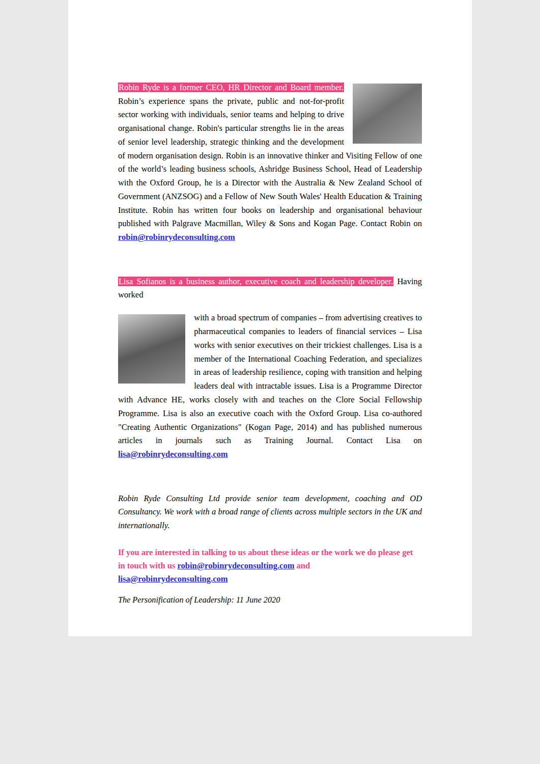Robin Ryde is a former CEO, HR Director and Board member. Robin’s experience spans the private, public and not-for-profit sector working with individuals, senior teams and helping to drive organisational change. Robin's particular strengths lie in the areas of senior level leadership, strategic thinking and the development of modern organisation design. Robin is an innovative thinker and Visiting Fellow of one of the world’s leading business schools, Ashridge Business School, Head of Leadership with the Oxford Group, he is a Director with the Australia & New Zealand School of Government (ANZSOG) and a Fellow of New South Wales' Health Education & Training Institute. Robin has written four books on leadership and organisational behaviour published with Palgrave Macmillan, Wiley & Sons and Kogan Page. Contact Robin on robin@robinrydeconsulting.com
Lisa Sofianos is a business author, executive coach and leadership developer. Having worked
with a broad spectrum of companies – from advertising creatives to pharmaceutical companies to leaders of financial services – Lisa works with senior executives on their trickiest challenges. Lisa is a member of the International Coaching Federation, and specializes in areas of leadership resilience, coping with transition and helping leaders deal with intractable issues. Lisa is a Programme Director with Advance HE, works closely with and teaches on the Clore Social Fellowship Programme. Lisa is also an executive coach with the Oxford Group. Lisa co-authored "Creating Authentic Organizations" (Kogan Page, 2014) and has published numerous articles in journals such as Training Journal. Contact Lisa on lisa@robinrydeconsulting.com
Robin Ryde Consulting Ltd provide senior team development, coaching and OD Consultancy. We work with a broad range of clients across multiple sectors in the UK and internationally.
If you are interested in talking to us about these ideas or the work we do please get in touch with us robin@robinrydeconsulting.com and
lisa@robinrydeconsulting.com
The Personification of Leadership: 11 June 2020